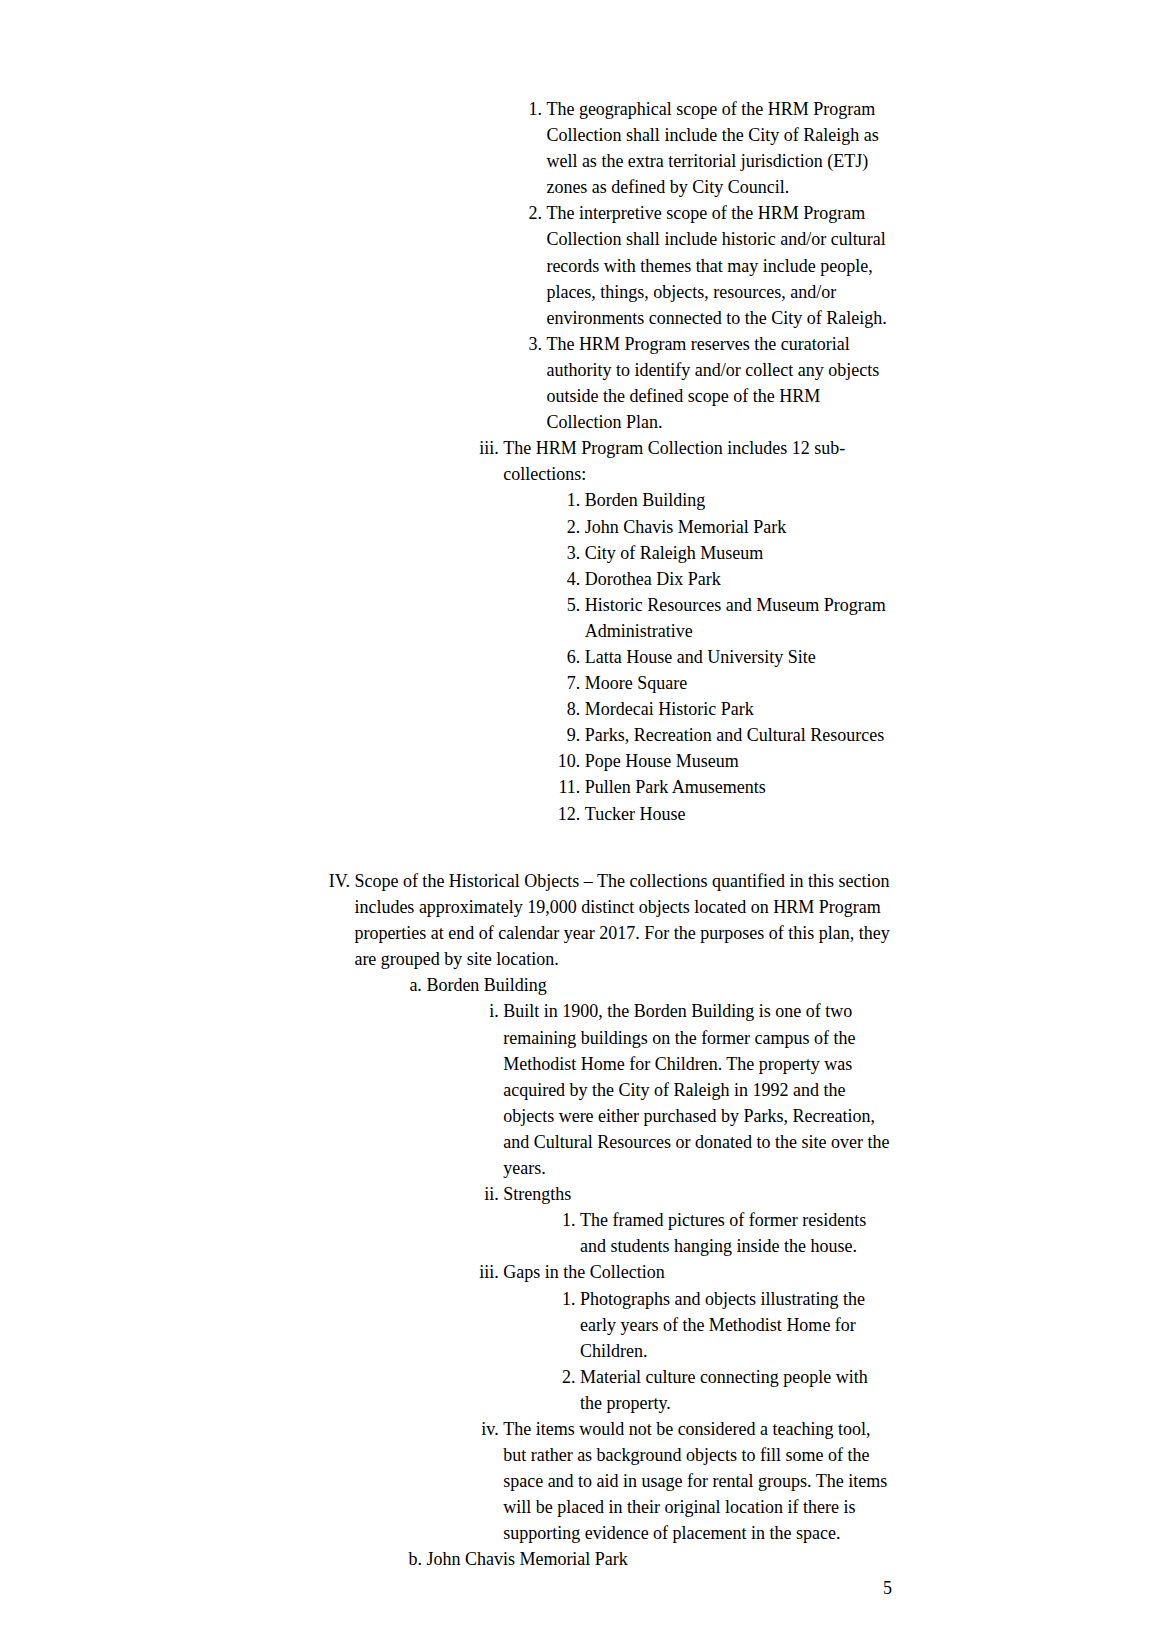The geographical scope of the HRM Program Collection shall include the City of Raleigh as well as the extra territorial jurisdiction (ETJ) zones as defined by City Council.
The interpretive scope of the HRM Program Collection shall include historic and/or cultural records with themes that may include people, places, things, objects, resources, and/or environments connected to the City of Raleigh.
The HRM Program reserves the curatorial authority to identify and/or collect any objects outside the defined scope of the HRM Collection Plan.
The HRM Program Collection includes 12 sub-collections:
Borden Building
John Chavis Memorial Park
City of Raleigh Museum
Dorothea Dix Park
Historic Resources and Museum Program Administrative
Latta House and University Site
Moore Square
Mordecai Historic Park
Parks, Recreation and Cultural Resources
Pope House Museum
Pullen Park Amusements
Tucker House
Scope of the Historical Objects – The collections quantified in this section includes approximately 19,000 distinct objects located on HRM Program properties at end of calendar year 2017. For the purposes of this plan, they are grouped by site location.
Borden Building
Built in 1900, the Borden Building is one of two remaining buildings on the former campus of the Methodist Home for Children. The property was acquired by the City of Raleigh in 1992 and the objects were either purchased by Parks, Recreation, and Cultural Resources or donated to the site over the years.
Strengths
The framed pictures of former residents and students hanging inside the house.
Gaps in the Collection
Photographs and objects illustrating the early years of the Methodist Home for Children.
Material culture connecting people with the property.
The items would not be considered a teaching tool, but rather as background objects to fill some of the space and to aid in usage for rental groups. The items will be placed in their original location if there is supporting evidence of placement in the space.
John Chavis Memorial Park
5